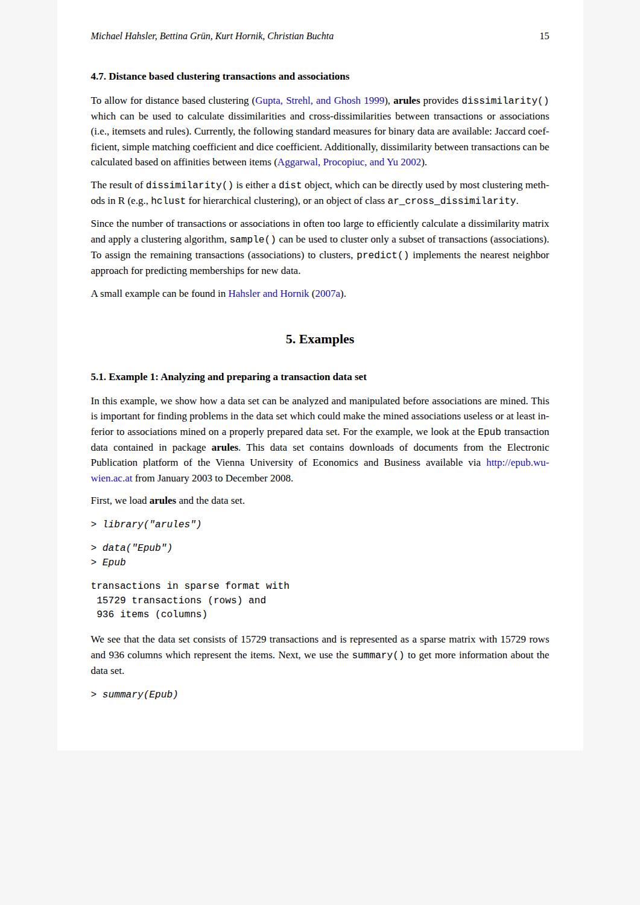Michael Hahsler, Bettina Grün, Kurt Hornik, Christian Buchta 15
4.7. Distance based clustering transactions and associations
To allow for distance based clustering (Gupta, Strehl, and Ghosh 1999), arules provides dissimilarity() which can be used to calculate dissimilarities and cross-dissimilarities between transactions or associations (i.e., itemsets and rules). Currently, the following standard measures for binary data are available: Jaccard coefficient, simple matching coefficient and dice coefficient. Additionally, dissimilarity between transactions can be calculated based on affinities between items (Aggarwal, Procopiuc, and Yu 2002).
The result of dissimilarity() is either a dist object, which can be directly used by most clustering methods in R (e.g., hclust for hierarchical clustering), or an object of class ar_cross_dissimilarity.
Since the number of transactions or associations in often too large to efficiently calculate a dissimilarity matrix and apply a clustering algorithm, sample() can be used to cluster only a subset of transactions (associations). To assign the remaining transactions (associations) to clusters, predict() implements the nearest neighbor approach for predicting memberships for new data.
A small example can be found in Hahsler and Hornik (2007a).
5. Examples
5.1. Example 1: Analyzing and preparing a transaction data set
In this example, we show how a data set can be analyzed and manipulated before associations are mined. This is important for finding problems in the data set which could make the mined associations useless or at least inferior to associations mined on a properly prepared data set. For the example, we look at the Epub transaction data contained in package arules. This data set contains downloads of documents from the Electronic Publication platform of the Vienna University of Economics and Business available via http://epub.wu-wien.ac.at from January 2003 to December 2008.
First, we load arules and the data set.
> library("arules")
> data("Epub")
> Epub
transactions in sparse format with
 15729 transactions (rows) and
 936 items (columns)
We see that the data set consists of 15729 transactions and is represented as a sparse matrix with 15729 rows and 936 columns which represent the items. Next, we use the summary() to get more information about the data set.
> summary(Epub)